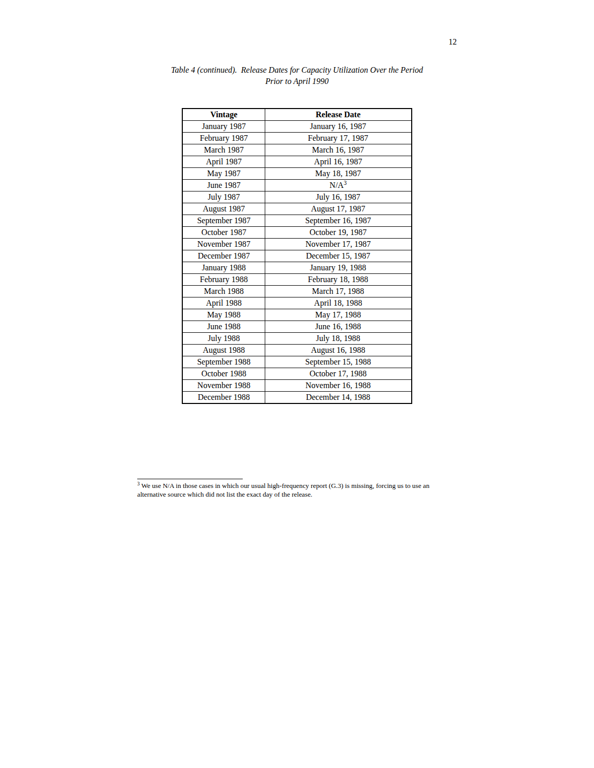12
Table 4 (continued). Release Dates for Capacity Utilization Over the Period
Prior to April 1990
| Vintage | Release Date |
| --- | --- |
| January 1987 | January 16, 1987 |
| February 1987 | February 17, 1987 |
| March 1987 | March 16, 1987 |
| April 1987 | April 16, 1987 |
| May 1987 | May 18, 1987 |
| June 1987 | N/A 3 |
| July 1987 | July 16, 1987 |
| August 1987 | August 17, 1987 |
| September 1987 | September 16, 1987 |
| October 1987 | October 19, 1987 |
| November 1987 | November 17, 1987 |
| December 1987 | December 15, 1987 |
| January 1988 | January 19, 1988 |
| February 1988 | February 18, 1988 |
| March 1988 | March 17, 1988 |
| April 1988 | April 18, 1988 |
| May 1988 | May 17, 1988 |
| June 1988 | June 16, 1988 |
| July 1988 | July 18, 1988 |
| August 1988 | August 16, 1988 |
| September 1988 | September 15, 1988 |
| October 1988 | October 17, 1988 |
| November 1988 | November 16, 1988 |
| December 1988 | December 14, 1988 |
3 We use N/A in those cases in which our usual high-frequency report (G.3) is missing, forcing us to use an alternative source which did not list the exact day of the release.